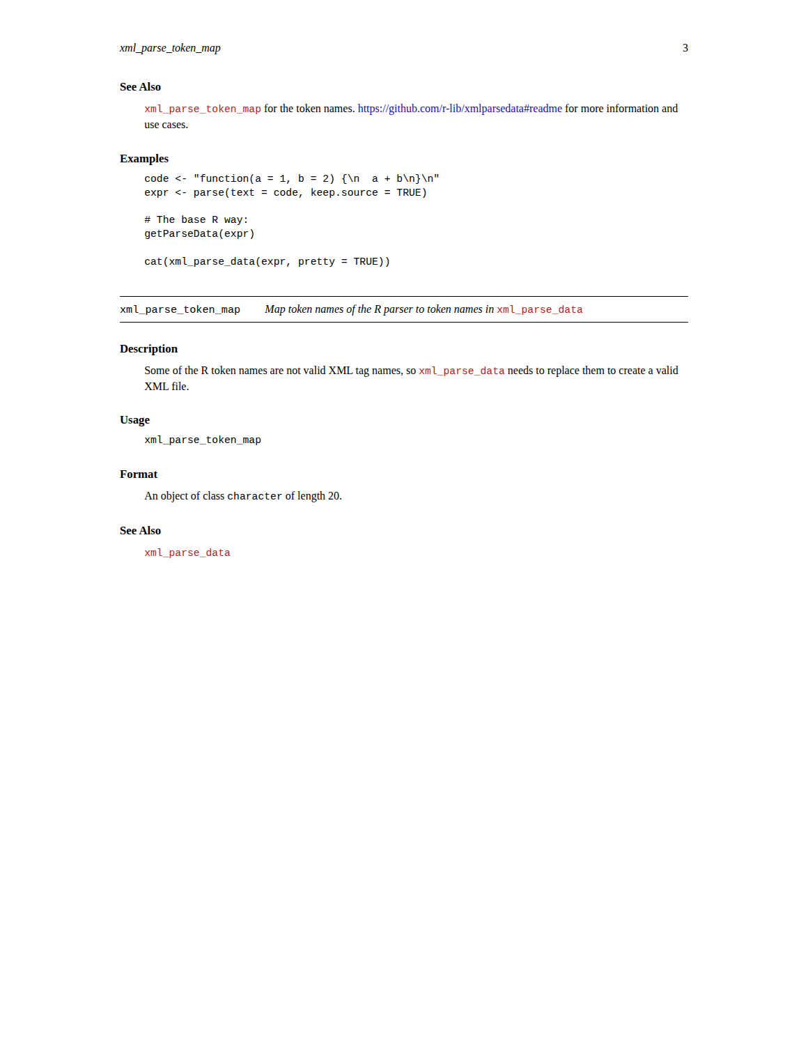xml_parse_token_map 3
See Also
xml_parse_token_map for the token names. https://github.com/r-lib/xmlparsedata#readme for more information and use cases.
Examples
code <- "function(a = 1, b = 2) {\n  a + b\n}\n"
expr <- parse(text = code, keep.source = TRUE)

# The base R way:
getParseData(expr)

cat(xml_parse_data(expr, pretty = TRUE))
xml_parse_token_map Map token names of the R parser to token names in xml_parse_data
Description
Some of the R token names are not valid XML tag names, so xml_parse_data needs to replace them to create a valid XML file.
Usage
xml_parse_token_map
Format
An object of class character of length 20.
See Also
xml_parse_data